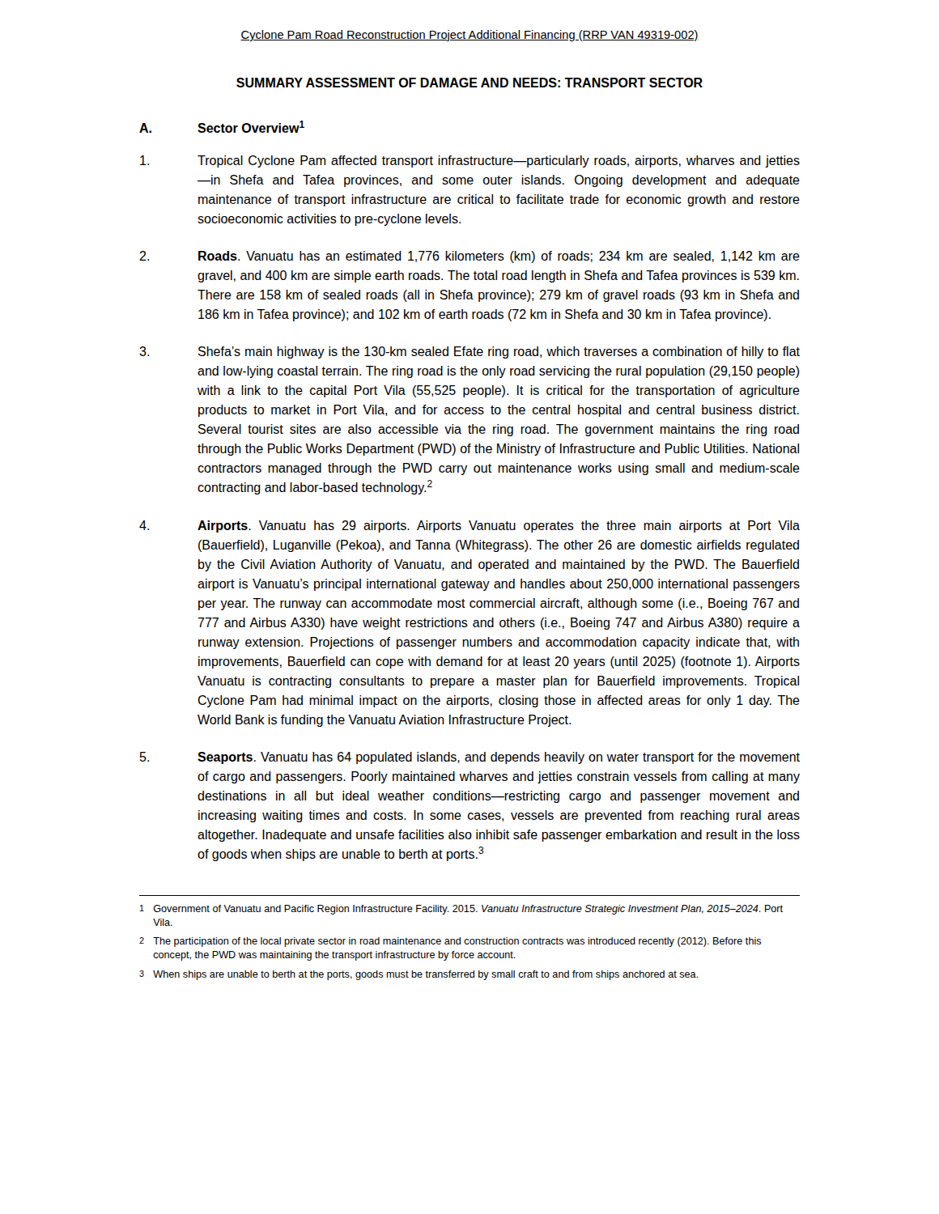Cyclone Pam Road Reconstruction Project Additional Financing (RRP VAN 49319-002)
SUMMARY ASSESSMENT OF DAMAGE AND NEEDS: TRANSPORT SECTOR
A. Sector Overview1
1.
Tropical Cyclone Pam affected transport infrastructure—particularly roads, airports, wharves and jetties—in Shefa and Tafea provinces, and some outer islands. Ongoing development and adequate maintenance of transport infrastructure are critical to facilitate trade for economic growth and restore socioeconomic activities to pre-cyclone levels.
2.
Roads. Vanuatu has an estimated 1,776 kilometers (km) of roads; 234 km are sealed, 1,142 km are gravel, and 400 km are simple earth roads. The total road length in Shefa and Tafea provinces is 539 km. There are 158 km of sealed roads (all in Shefa province); 279 km of gravel roads (93 km in Shefa and 186 km in Tafea province); and 102 km of earth roads (72 km in Shefa and 30 km in Tafea province).
3.
Shefa’s main highway is the 130-km sealed Efate ring road, which traverses a combination of hilly to flat and low-lying coastal terrain. The ring road is the only road servicing the rural population (29,150 people) with a link to the capital Port Vila (55,525 people). It is critical for the transportation of agriculture products to market in Port Vila, and for access to the central hospital and central business district. Several tourist sites are also accessible via the ring road. The government maintains the ring road through the Public Works Department (PWD) of the Ministry of Infrastructure and Public Utilities. National contractors managed through the PWD carry out maintenance works using small and medium-scale contracting and labor-based technology.2
4.
Airports. Vanuatu has 29 airports. Airports Vanuatu operates the three main airports at Port Vila (Bauerfield), Luganville (Pekoa), and Tanna (Whitegrass). The other 26 are domestic airfields regulated by the Civil Aviation Authority of Vanuatu, and operated and maintained by the PWD. The Bauerfield airport is Vanuatu’s principal international gateway and handles about 250,000 international passengers per year. The runway can accommodate most commercial aircraft, although some (i.e., Boeing 767 and 777 and Airbus A330) have weight restrictions and others (i.e., Boeing 747 and Airbus A380) require a runway extension. Projections of passenger numbers and accommodation capacity indicate that, with improvements, Bauerfield can cope with demand for at least 20 years (until 2025) (footnote 1). Airports Vanuatu is contracting consultants to prepare a master plan for Bauerfield improvements. Tropical Cyclone Pam had minimal impact on the airports, closing those in affected areas for only 1 day. The World Bank is funding the Vanuatu Aviation Infrastructure Project.
5.
Seaports. Vanuatu has 64 populated islands, and depends heavily on water transport for the movement of cargo and passengers. Poorly maintained wharves and jetties constrain vessels from calling at many destinations in all but ideal weather conditions—restricting cargo and passenger movement and increasing waiting times and costs. In some cases, vessels are prevented from reaching rural areas altogether. Inadequate and unsafe facilities also inhibit safe passenger embarkation and result in the loss of goods when ships are unable to berth at ports.3
Government of Vanuatu and Pacific Region Infrastructure Facility. 2015. Vanuatu Infrastructure Strategic Investment Plan, 2015–2024. Port Vila.
The participation of the local private sector in road maintenance and construction contracts was introduced recently (2012). Before this concept, the PWD was maintaining the transport infrastructure by force account.
When ships are unable to berth at the ports, goods must be transferred by small craft to and from ships anchored at sea.